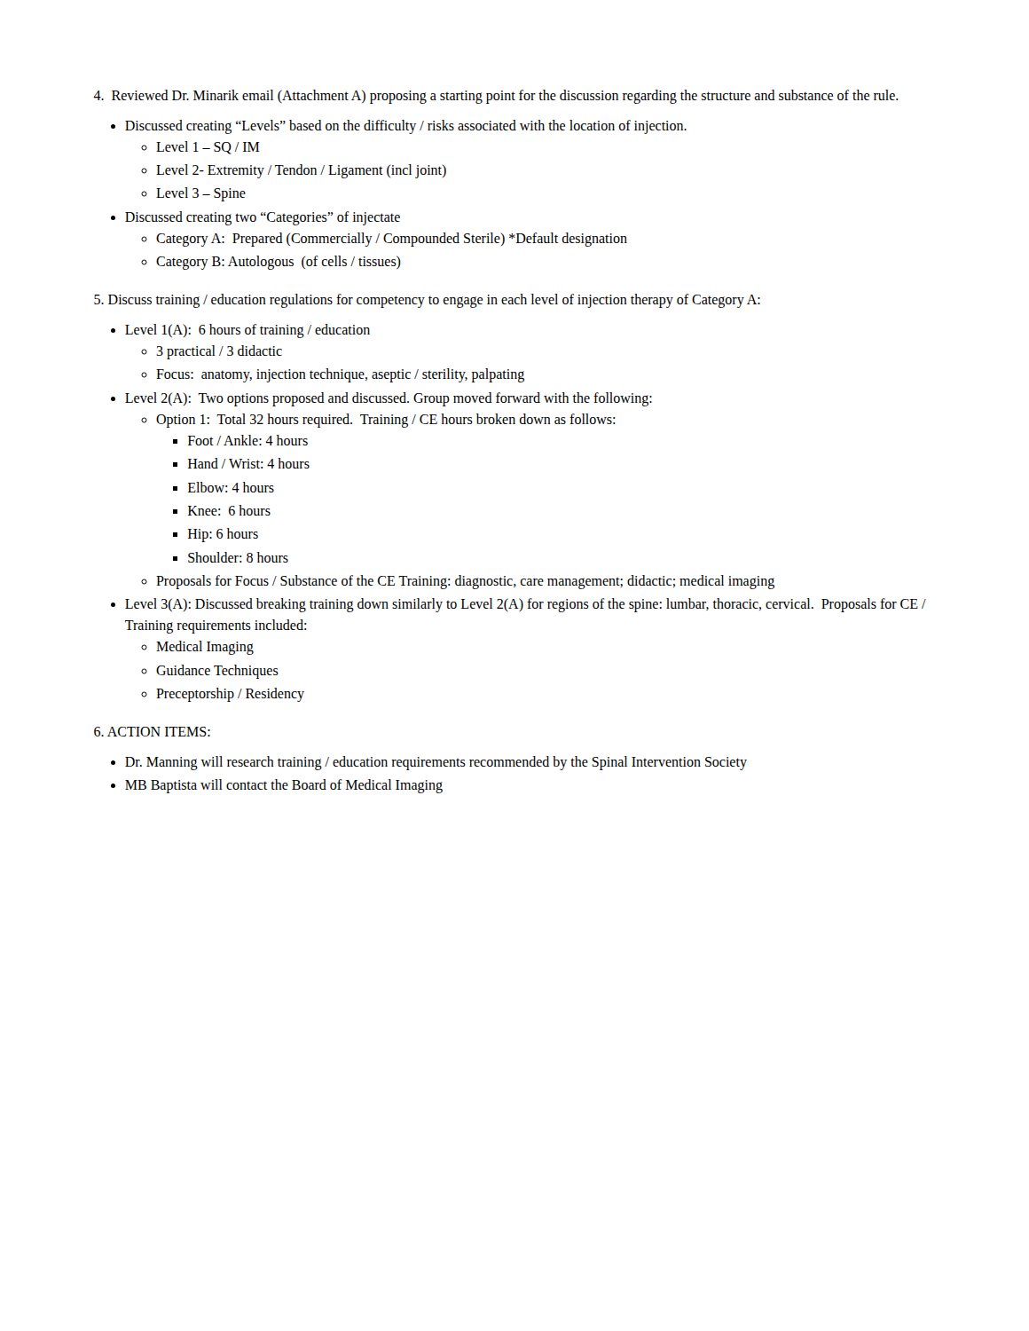4. Reviewed Dr. Minarik email (Attachment A) proposing a starting point for the discussion regarding the structure and substance of the rule.
Discussed creating “Levels” based on the difficulty / risks associated with the location of injection.
Level 1 – SQ / IM
Level 2- Extremity / Tendon / Ligament (incl joint)
Level 3 – Spine
Discussed creating two “Categories” of injectate
Category A: Prepared (Commercially / Compounded Sterile) *Default designation
Category B: Autologous (of cells / tissues)
5. Discuss training / education regulations for competency to engage in each level of injection therapy of Category A:
Level 1(A): 6 hours of training / education
3 practical / 3 didactic
Focus: anatomy, injection technique, aseptic / sterility, palpating
Level 2(A): Two options proposed and discussed. Group moved forward with the following:
Option 1: Total 32 hours required. Training / CE hours broken down as follows:
Foot / Ankle: 4 hours
Hand / Wrist: 4 hours
Elbow: 4 hours
Knee: 6 hours
Hip: 6 hours
Shoulder: 8 hours
Proposals for Focus / Substance of the CE Training: diagnostic, care management; didactic; medical imaging
Level 3(A): Discussed breaking training down similarly to Level 2(A) for regions of the spine: lumbar, thoracic, cervical. Proposals for CE / Training requirements included:
Medical Imaging
Guidance Techniques
Preceptorship / Residency
6. ACTION ITEMS:
Dr. Manning will research training / education requirements recommended by the Spinal Intervention Society
MB Baptista will contact the Board of Medical Imaging